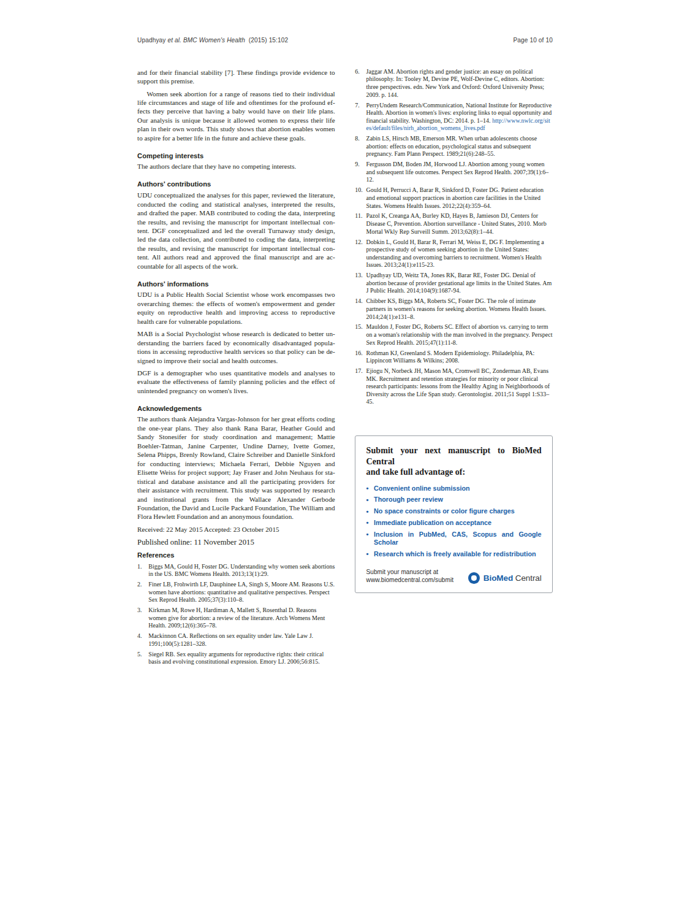Upadhyay et al. BMC Women's Health (2015) 15:102
Page 10 of 10
and for their financial stability [7]. These findings provide evidence to support this premise.
Women seek abortion for a range of reasons tied to their individual life circumstances and stage of life and oftentimes for the profound effects they perceive that having a baby would have on their life plans. Our analysis is unique because it allowed women to express their life plan in their own words. This study shows that abortion enables women to aspire for a better life in the future and achieve these goals.
Competing interests
The authors declare that they have no competing interests.
Authors' contributions
UDU conceptualized the analyses for this paper, reviewed the literature, conducted the coding and statistical analyses, interpreted the results, and drafted the paper. MAB contributed to coding the data, interpreting the results, and revising the manuscript for important intellectual content. DGF conceptualized and led the overall Turnaway study design, led the data collection, and contributed to coding the data, interpreting the results, and revising the manuscript for important intellectual content. All authors read and approved the final manuscript and are accountable for all aspects of the work.
Authors' informations
UDU is a Public Health Social Scientist whose work encompasses two overarching themes: the effects of women's empowerment and gender equity on reproductive health and improving access to reproductive health care for vulnerable populations.
MAB is a Social Psychologist whose research is dedicated to better understanding the barriers faced by economically disadvantaged populations in accessing reproductive health services so that policy can be designed to improve their social and health outcomes.
DGF is a demographer who uses quantitative models and analyses to evaluate the effectiveness of family planning policies and the effect of unintended pregnancy on women's lives.
Acknowledgements
The authors thank Alejandra Vargas-Johnson for her great efforts coding the one-year plans. They also thank Rana Barar, Heather Gould and Sandy Stonesifer for study coordination and management; Mattie Boehler-Tatman, Janine Carpenter, Undine Darney, Ivette Gomez, Selena Phipps, Brenly Rowland, Claire Schreiber and Danielle Sinkford for conducting interviews; Michaela Ferrari, Debbie Nguyen and Elisette Weiss for project support; Jay Fraser and John Neuhaus for statistical and database assistance and all the participating providers for their assistance with recruitment. This study was supported by research and institutional grants from the Wallace Alexander Gerbode Foundation, the David and Lucile Packard Foundation, The William and Flora Hewlett Foundation and an anonymous foundation.
Received: 22 May 2015 Accepted: 23 October 2015
Published online: 11 November 2015
References
Biggs MA, Gould H, Foster DG. Understanding why women seek abortions in the US. BMC Womens Health. 2013;13(1):29.
Finer LB, Frohwirth LF, Dauphinee LA, Singh S, Moore AM. Reasons U.S. women have abortions: quantitative and qualitative perspectives. Perspect Sex Reprod Health. 2005;37(3):110–8.
Kirkman M, Rowe H, Hardiman A, Mallett S, Rosenthal D. Reasons women give for abortion: a review of the literature. Arch Womens Ment Health. 2009;12(6):365–78.
Mackinnon CA. Reflections on sex equality under law. Yale Law J. 1991;100(5):1281–328.
Siegel RB. Sex equality arguments for reproductive rights: their critical basis and evolving constitutional expression. Emory LJ. 2006;56:815.
Jaggar AM. Abortion rights and gender justice: an essay on political philosophy. In: Tooley M, Devine PE, Wolf-Devine C, editors. Abortion: three perspectives. edn. New York and Oxford: Oxford University Press; 2009. p. 144.
PerryUndem Research/Communication, National Institute for Reproductive Health. Abortion in women's lives: exploring links to equal opportunity and financial stability. Washington, DC: 2014. p. 1–14. http://www.nwlc.org/sites/default/files/nirh_abortion_womens_lives.pdf
Zabin LS, Hirsch MB, Emerson MR. When urban adolescents choose abortion: effects on education, psychological status and subsequent pregnancy. Fam Plann Perspect. 1989;21(6):248–55.
Fergusson DM, Boden JM, Horwood LJ. Abortion among young women and subsequent life outcomes. Perspect Sex Reprod Health. 2007;39(1):6–12.
Gould H, Perrucci A, Barar R, Sinkford D, Foster DG. Patient education and emotional support practices in abortion care facilities in the United States. Womens Health Issues. 2012;22(4):359–64.
Pazol K, Creanga AA, Burley KD, Hayes B, Jamieson DJ, Centers for Disease C, Prevention. Abortion surveillance - United States, 2010. Morb Mortal Wkly Rep Surveill Summ. 2013;62(8):1–44.
Dobkin L, Gould H, Barar R, Ferrari M, Weiss E, DG F. Implementing a prospective study of women seeking abortion in the United States: understanding and overcoming barriers to recruitment. Women's Health Issues. 2013;24(1):e115-23.
Upadhyay UD, Weitz TA, Jones RK, Barar RE, Foster DG. Denial of abortion because of provider gestational age limits in the United States. Am J Public Health. 2014;104(9):1687-94.
Chibber KS, Biggs MA, Roberts SC, Foster DG. The role of intimate partners in women's reasons for seeking abortion. Womens Health Issues. 2014;24(1):e131–8.
Mauldon J, Foster DG, Roberts SC. Effect of abortion vs. carrying to term on a woman's relationship with the man involved in the pregnancy. Perspect Sex Reprod Health. 2015;47(1):11-8.
Rothman KJ, Greenland S. Modern Epidemiology. Philadelphia, PA: Lippincott Williams & Wilkins; 2008.
Ejiogu N, Norbeck JH, Mason MA, Cromwell BC, Zonderman AB, Evans MK. Recruitment and retention strategies for minority or poor clinical research participants: lessons from the Healthy Aging in Neighborhoods of Diversity across the Life Span study. Gerontologist. 2011;51 Suppl 1:S33–45.
Submit your next manuscript to BioMed Central
and take full advantage of:
Convenient online submission
Thorough peer review
No space constraints or color figure charges
Immediate publication on acceptance
Inclusion in PubMed, CAS, Scopus and Google Scholar
Research which is freely available for redistribution
Submit your manuscript at
www.biomedcentral.com/submit
Bio Med Central